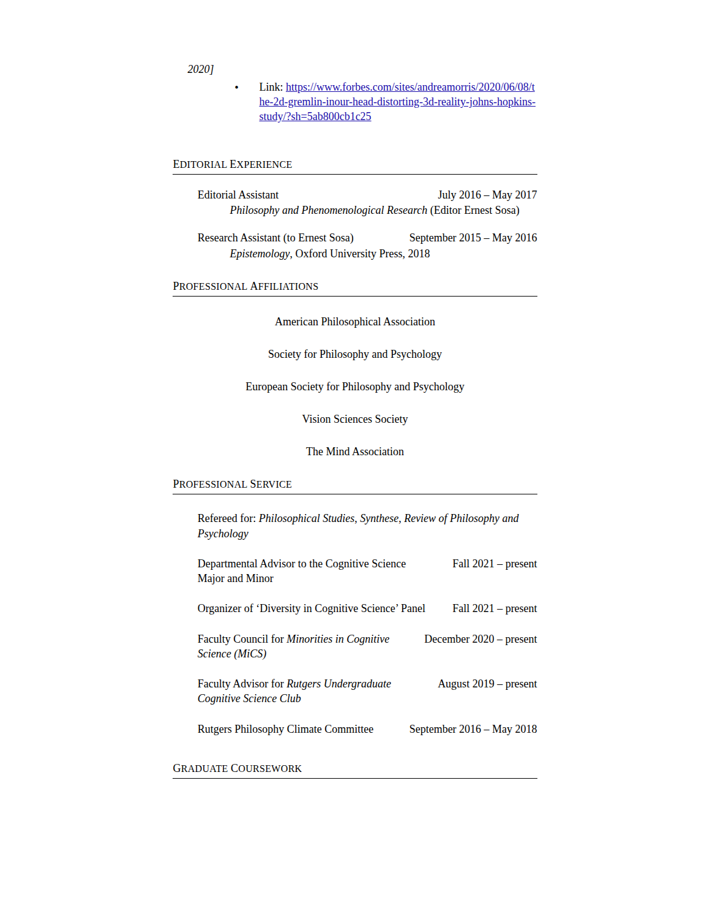2020]
Link: https://www.forbes.com/sites/andreamorris/2020/06/08/the-2d-gremlin-inour-head-distorting-3d-reality-johns-hopkins-study/?sh=5ab800cb1c25
EDITORIAL EXPERIENCE
Editorial Assistant
July 2016 – May 2017
Philosophy and Phenomenological Research (Editor Ernest Sosa)
Research Assistant (to Ernest Sosa)
September 2015 – May 2016
Epistemology, Oxford University Press, 2018
PROFESSIONAL AFFILIATIONS
American Philosophical Association
Society for Philosophy and Psychology
European Society for Philosophy and Psychology
Vision Sciences Society
The Mind Association
PROFESSIONAL SERVICE
Refereed for: Philosophical Studies, Synthese, Review of Philosophy and Psychology
Departmental Advisor to the Cognitive Science Major and Minor
Fall 2021 – present
Organizer of ‘Diversity in Cognitive Science’ Panel
Fall 2021 – present
Faculty Council for Minorities in Cognitive Science (MiCS)
December 2020 – present
Faculty Advisor for Rutgers Undergraduate Cognitive Science Club
August 2019 – present
Rutgers Philosophy Climate Committee
September 2016 – May 2018
GRADUATE COURSEWORK